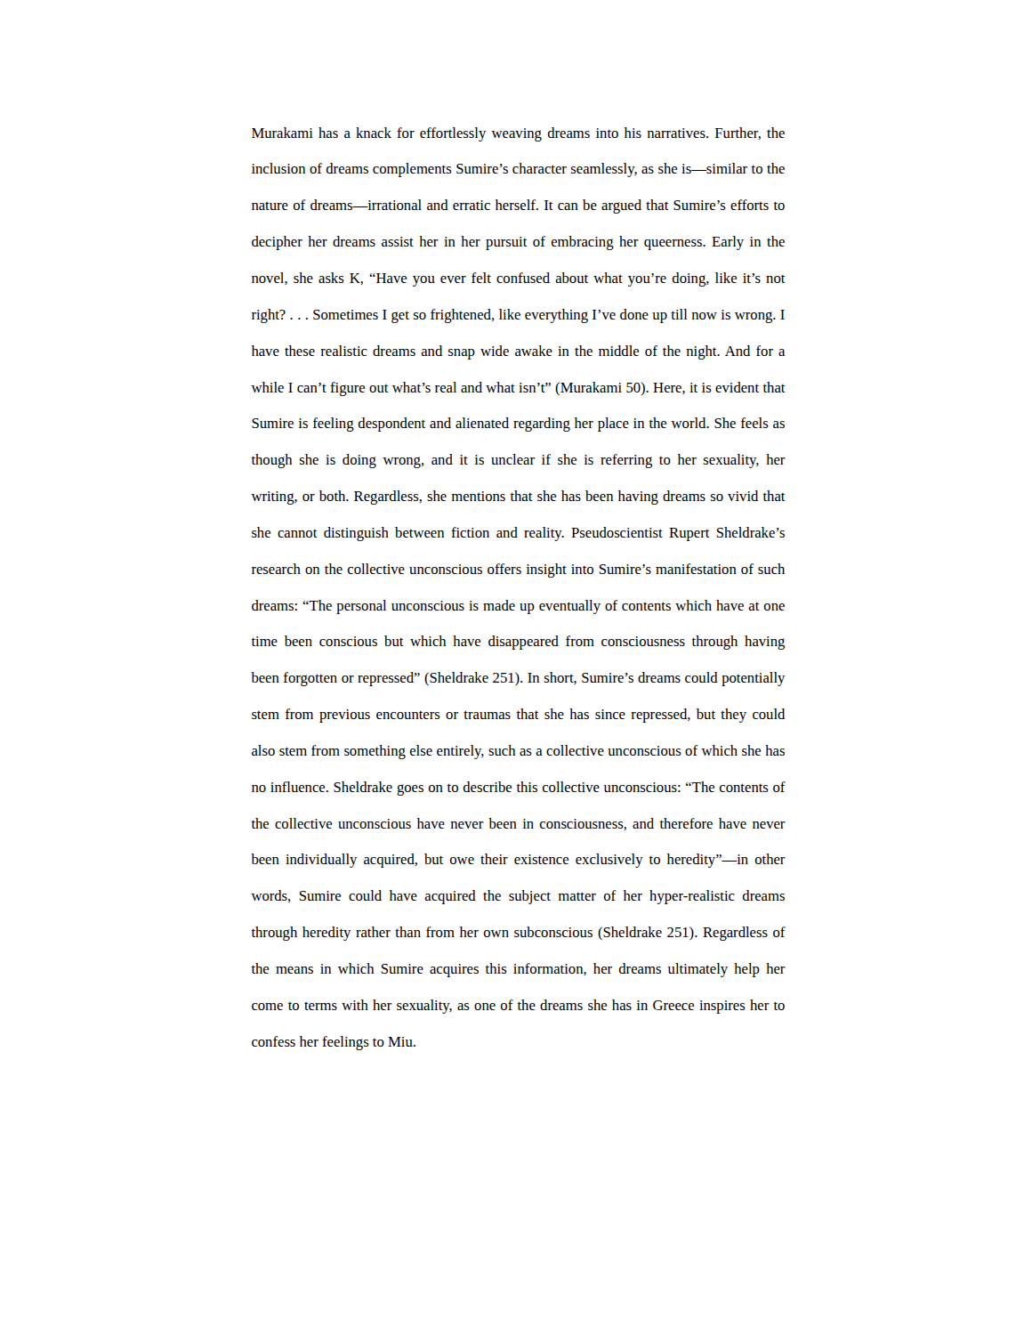Murakami has a knack for effortlessly weaving dreams into his narratives. Further, the inclusion of dreams complements Sumire’s character seamlessly, as she is—similar to the nature of dreams—irrational and erratic herself. It can be argued that Sumire’s efforts to decipher her dreams assist her in her pursuit of embracing her queerness. Early in the novel, she asks K, “Have you ever felt confused about what you’re doing, like it’s not right? . . . Sometimes I get so frightened, like everything I’ve done up till now is wrong. I have these realistic dreams and snap wide awake in the middle of the night. And for a while I can’t figure out what’s real and what isn’t” (Murakami 50). Here, it is evident that Sumire is feeling despondent and alienated regarding her place in the world. She feels as though she is doing wrong, and it is unclear if she is referring to her sexuality, her writing, or both. Regardless, she mentions that she has been having dreams so vivid that she cannot distinguish between fiction and reality. Pseudoscientist Rupert Sheldrake’s research on the collective unconscious offers insight into Sumire’s manifestation of such dreams: “The personal unconscious is made up eventually of contents which have at one time been conscious but which have disappeared from consciousness through having been forgotten or repressed” (Sheldrake 251). In short, Sumire’s dreams could potentially stem from previous encounters or traumas that she has since repressed, but they could also stem from something else entirely, such as a collective unconscious of which she has no influence. Sheldrake goes on to describe this collective unconscious: “The contents of the collective unconscious have never been in consciousness, and therefore have never been individually acquired, but owe their existence exclusively to heredity”—in other words, Sumire could have acquired the subject matter of her hyper-realistic dreams through heredity rather than from her own subconscious (Sheldrake 251). Regardless of the means in which Sumire acquires this information, her dreams ultimately help her come to terms with her sexuality, as one of the dreams she has in Greece inspires her to confess her feelings to Miu.